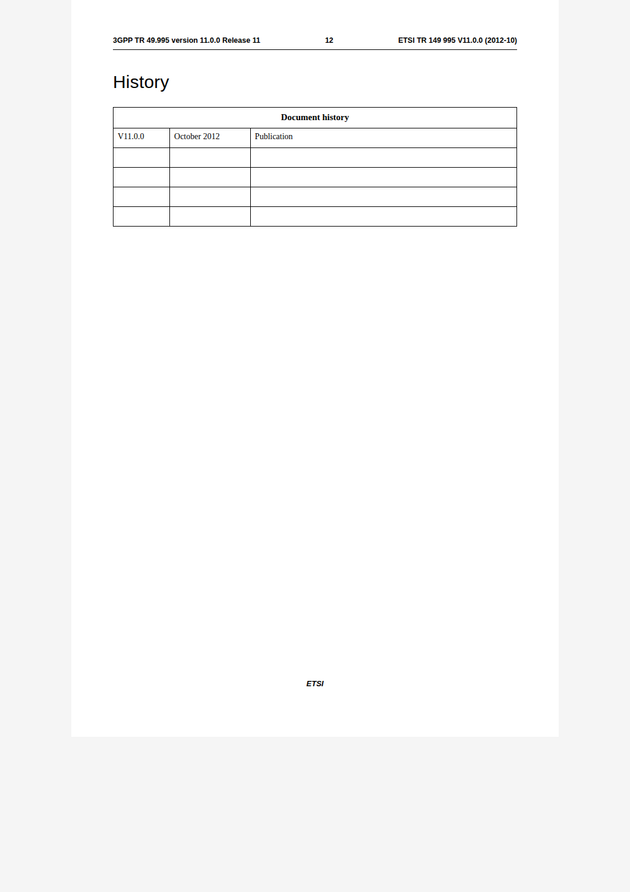3GPP TR 49.995 version 11.0.0 Release 11
12
ETSI TR 149 995 V11.0.0 (2012-10)
History
| Document history |
| --- |
| V11.0.0 | October 2012 | Publication |
ETSI